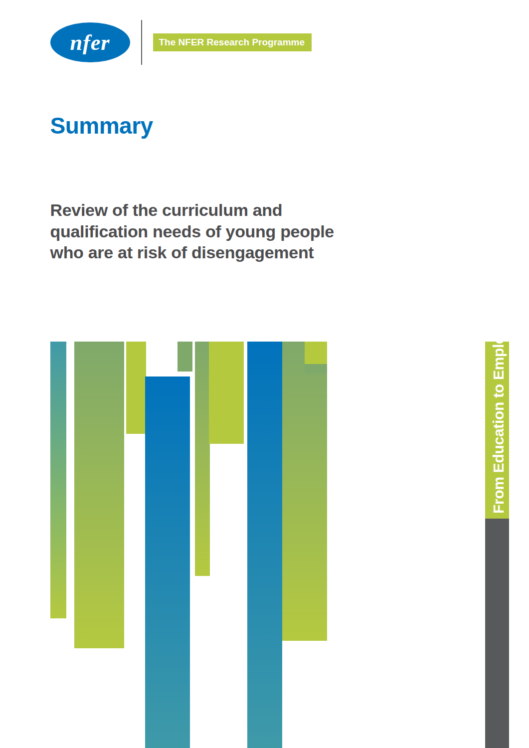nfer
The NFER Research Programme
Summary
Review of the curriculum and
qualification needs of young people
who are at risk of disengagement
From Education to Employment
The NFER Research Programme